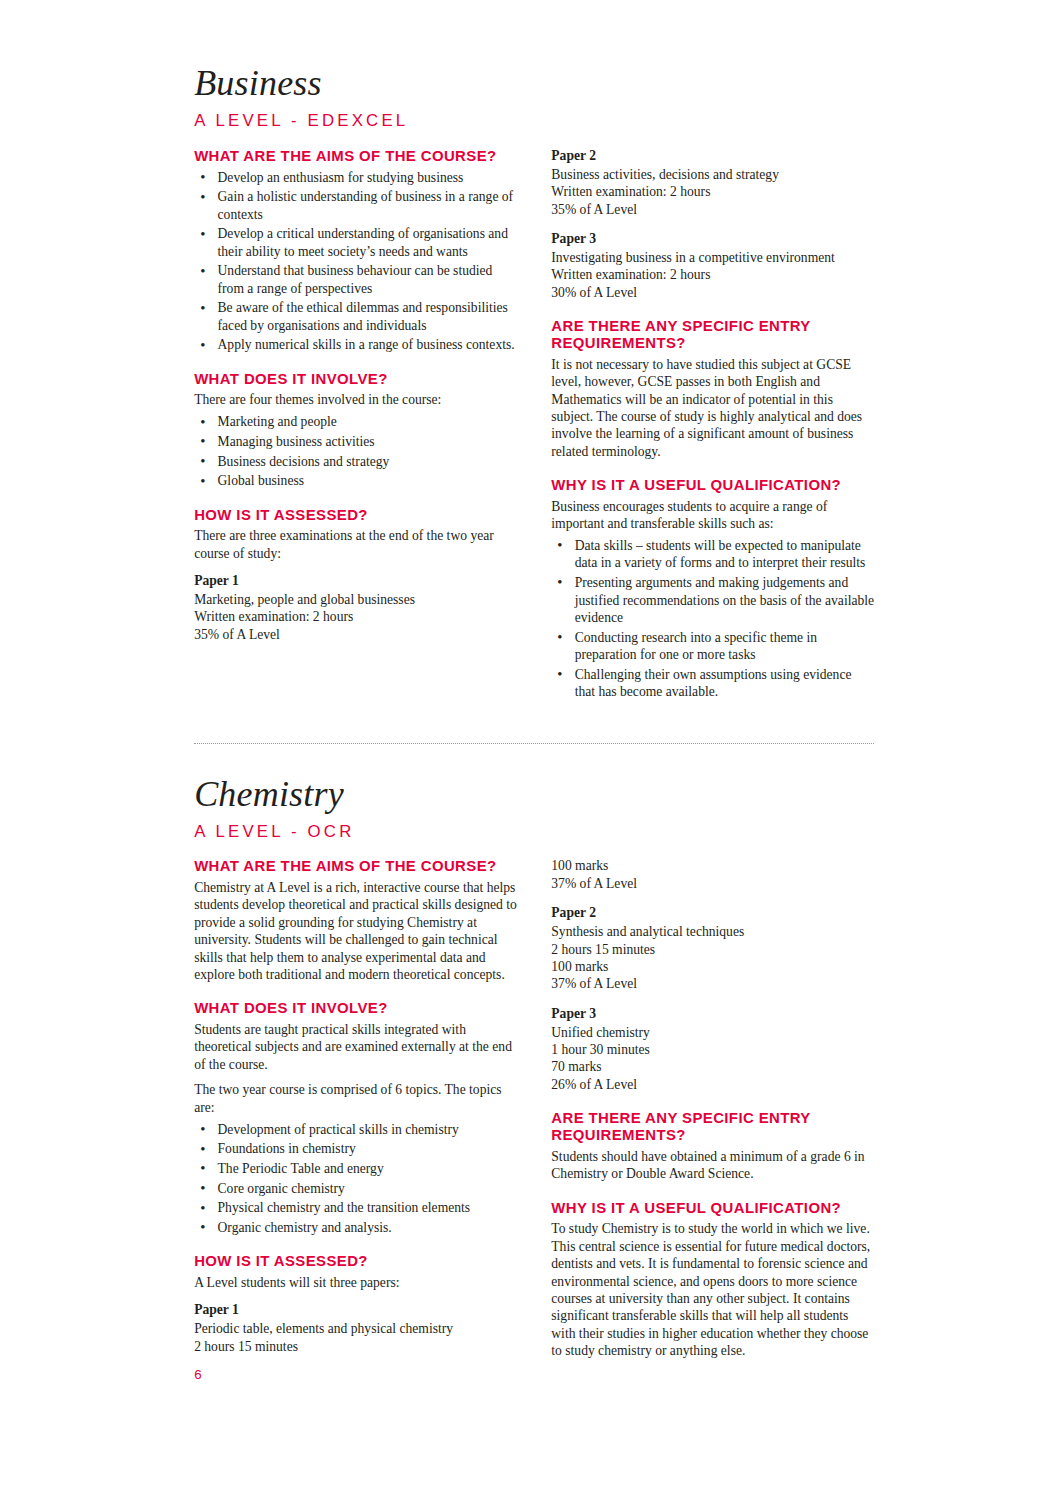Business
A Level - Edexcel
What are the aims of the course?
Develop an enthusiasm for studying business
Gain a holistic understanding of business in a range of contexts
Develop a critical understanding of organisations and their ability to meet society’s needs and wants
Understand that business behaviour can be studied from a range of perspectives
Be aware of the ethical dilemmas and responsibilities faced by organisations and individuals
Apply numerical skills in a range of business contexts.
What does it involve?
There are four themes involved in the course:
Marketing and people
Managing business activities
Business decisions and strategy
Global business
How is it assessed?
There are three examinations at the end of the two year course of study:
Paper 1
Marketing, people and global businesses
Written examination: 2 hours
35% of A Level
Paper 2
Business activities, decisions and strategy
Written examination: 2 hours
35% of A Level
Paper 3
Investigating business in a competitive environment
Written examination: 2 hours
30% of A Level
Are there any specific entry requirements?
It is not necessary to have studied this subject at GCSE level, however, GCSE passes in both English and Mathematics will be an indicator of potential in this subject. The course of study is highly analytical and does involve the learning of a significant amount of business related terminology.
Why is it a useful qualification?
Business encourages students to acquire a range of important and transferable skills such as:
Data skills – students will be expected to manipulate data in a variety of forms and to interpret their results
Presenting arguments and making judgements and justified recommendations on the basis of the available evidence
Conducting research into a specific theme in preparation for one or more tasks
Challenging their own assumptions using evidence that has become available.
Chemistry
A Level - OCR
What are the aims of the course?
Chemistry at A Level is a rich, interactive course that helps students develop theoretical and practical skills designed to provide a solid grounding for studying Chemistry at university. Students will be challenged to gain technical skills that help them to analyse experimental data and explore both traditional and modern theoretical concepts.
What does it involve?
Students are taught practical skills integrated with theoretical subjects and are examined externally at the end of the course.
The two year course is comprised of 6 topics. The topics are:
Development of practical skills in chemistry
Foundations in chemistry
The Periodic Table and energy
Core organic chemistry
Physical chemistry and the transition elements
Organic chemistry and analysis.
How is it assessed?
A Level students will sit three papers:
Paper 1
Periodic table, elements and physical chemistry
2 hours 15 minutes
100 marks
37% of A Level
Paper 2
Synthesis and analytical techniques
2 hours 15 minutes
100 marks
37% of A Level
Paper 3
Unified chemistry
1 hour 30 minutes
70 marks
26% of A Level
Are there any specific entry requirements?
Students should have obtained a minimum of a grade 6 in Chemistry or Double Award Science.
Why is it a useful qualification?
To study Chemistry is to study the world in which we live. This central science is essential for future medical doctors, dentists and vets. It is fundamental to forensic science and environmental science, and opens doors to more science courses at university than any other subject. It contains significant transferable skills that will help all students with their studies in higher education whether they choose to study chemistry or anything else.
6